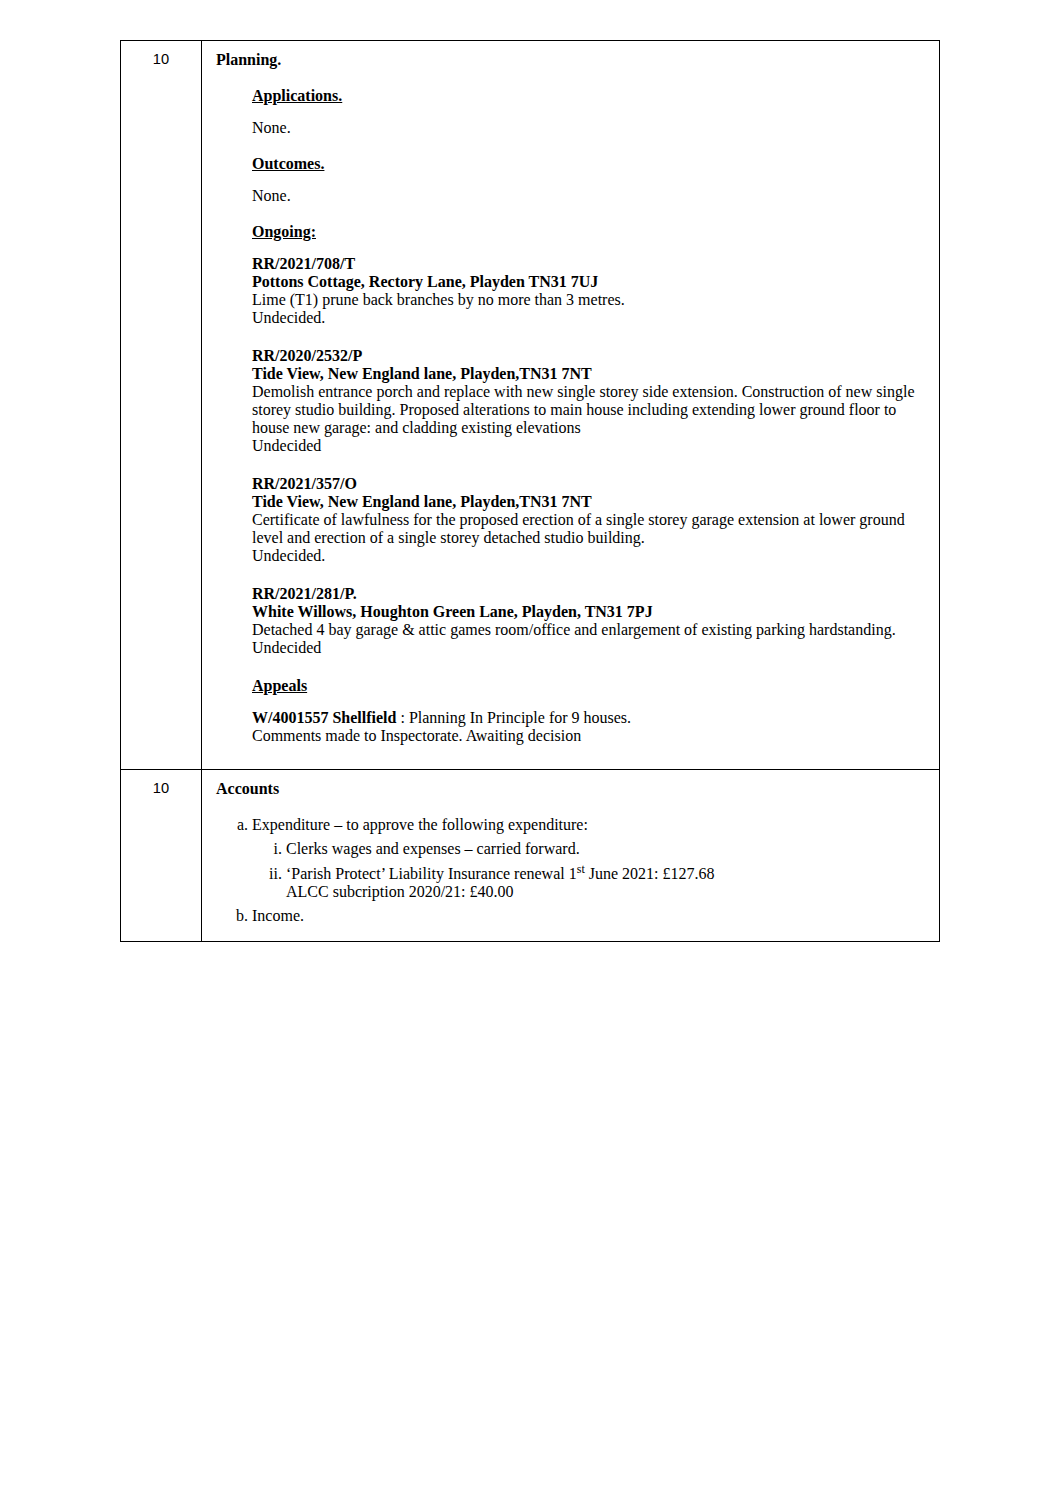| 10 | Planning. Applications. None. Outcomes. None. Ongoing: RR/2021/708/T Pottons Cottage, Rectory Lane, Playden TN31 7UJ Lime (T1) prune back branches by no more than 3 metres. Undecided. RR/2020/2532/P Tide View, New England lane, Playden,TN31 7NT Demolish entrance porch and replace with new single storey side extension. Construction of new single storey studio building. Proposed alterations to main house including extending lower ground floor to house new garage: and cladding existing elevations Undecided RR/2021/357/O Tide View, New England lane, Playden,TN31 7NT Certificate of lawfulness for the proposed erection of a single storey garage extension at lower ground level and erection of a single storey detached studio building. Undecided. RR/2021/281/P. White Willows, Houghton Green Lane, Playden, TN31 7PJ Detached 4 bay garage & attic games room/office and enlargement of existing parking hardstanding. Undecided Appeals W/4001557 Shellfield : Planning In Principle for 9 houses. Comments made to Inspectorate. Awaiting decision |
| 10 | Accounts Expenditure – to approve the following expenditure: Clerks wages and expenses – carried forward. ‘Parish Protect’ Liability Insurance renewal 1 st June 2021: £127.68 ALCC subcription 2020/21: £40.00 Income. |